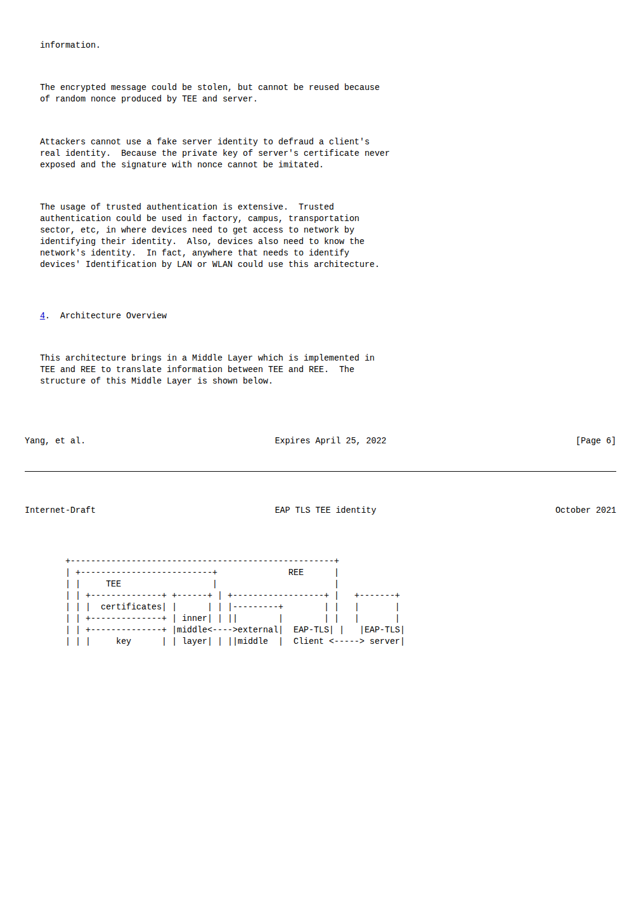information.
The encrypted message could be stolen, but cannot be reused because of random nonce produced by TEE and server.
Attackers cannot use a fake server identity to defraud a client's real identity. Because the private key of server's certificate never exposed and the signature with nonce cannot be imitated.
The usage of trusted authentication is extensive. Trusted authentication could be used in factory, campus, transportation sector, etc, in where devices need to get access to network by identifying their identity. Also, devices also need to know the network's identity. In fact, anywhere that needs to identify devices' Identification by LAN or WLAN could use this architecture.
4. Architecture Overview
This architecture brings in a Middle Layer which is implemented in TEE and REE to translate information between TEE and REE. The structure of this Middle Layer is shown below.
Yang, et al. Expires April 25, 2022 [Page 6]
Internet-Draft EAP TLS TEE identity October 2021
     +----------------------------------------------------+
     | +--------------------------+              REE      |
     | |     TEE                  |                       |
     | | +--------------+ +------+ | +------------------+ |   +-------+
     | | |  certificates| |      | | |---------+        | |   |       |
     | | +--------------+ | inner| | ||        |        | |   |       |
     | | +--------------+ |middle<---->external|  EAP-TLS| |   |EAP-TLS|
     | | |     key      | | layer| | ||middle  |  Client <-----> server|